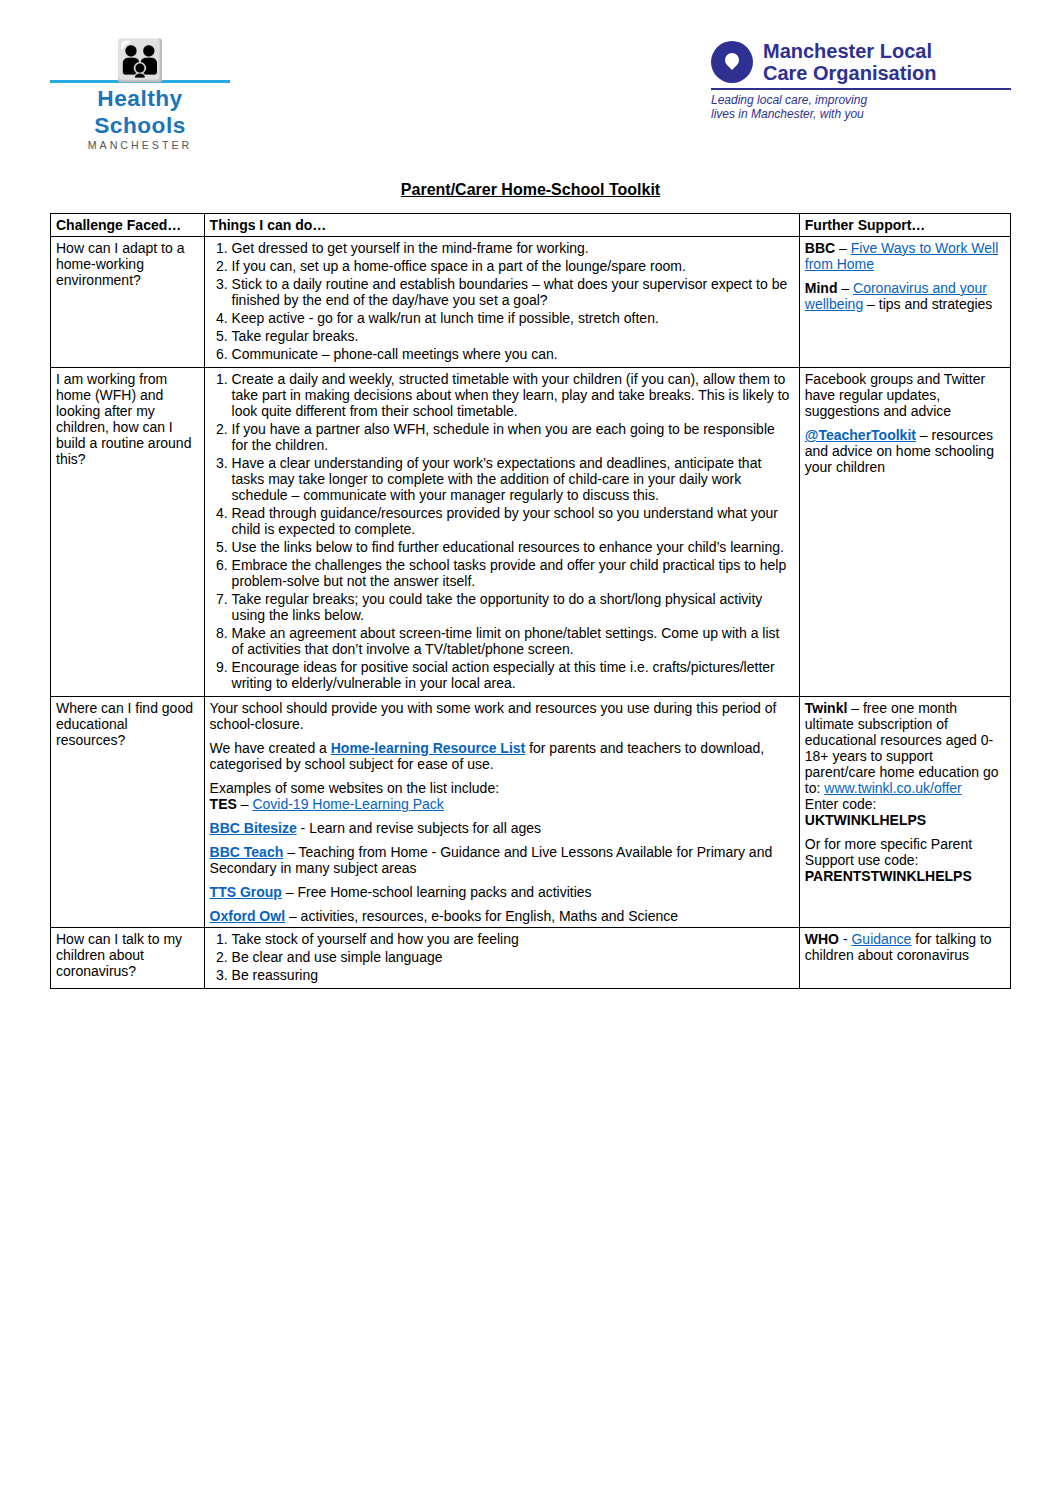👪
Healthy Schools
MANCHESTER
Manchester Local
Care Organisation
Leading local care, improving
lives in Manchester, with you
Parent/Carer Home-School Toolkit
| Challenge Faced… | Things I can do… | Further Support… |
| --- | --- | --- |
| How can I adapt to a home-working environment? | Get dressed to get yourself in the mind-frame for working. If you can, set up a home-office space in a part of the lounge/spare room. Stick to a daily routine and establish boundaries – what does your supervisor expect to be finished by the end of the day/have you set a goal? Keep active - go for a walk/run at lunch time if possible, stretch often. Take regular breaks. Communicate – phone-call meetings where you can. | BBC – Five Ways to Work Well from Home Mind – Coronavirus and your wellbeing – tips and strategies |
| I am working from home (WFH) and looking after my children, how can I build a routine around this? | Create a daily and weekly, structed timetable with your children (if you can), allow them to take part in making decisions about when they learn, play and take breaks. This is likely to look quite different from their school timetable. If you have a partner also WFH, schedule in when you are each going to be responsible for the children. Have a clear understanding of your work’s expectations and deadlines, anticipate that tasks may take longer to complete with the addition of child-care in your daily work schedule – communicate with your manager regularly to discuss this. Read through guidance/resources provided by your school so you understand what your child is expected to complete. Use the links below to find further educational resources to enhance your child’s learning. Embrace the challenges the school tasks provide and offer your child practical tips to help problem-solve but not the answer itself. Take regular breaks; you could take the opportunity to do a short/long physical activity using the links below. Make an agreement about screen-time limit on phone/tablet settings. Come up with a list of activities that don’t involve a TV/tablet/phone screen. Encourage ideas for positive social action especially at this time i.e. crafts/pictures/letter writing to elderly/vulnerable in your local area. | Facebook groups and Twitter have regular updates, suggestions and advice @TeacherToolkit – resources and advice on home schooling your children |
| Where can I find good educational resources? | Your school should provide you with some work and resources you use during this period of school-closure. We have created a Home-learning Resource List for parents and teachers to download, categorised by school subject for ease of use. Examples of some websites on the list include: TES – Covid-19 Home-Learning Pack BBC Bitesize - Learn and revise subjects for all ages BBC Teach – Teaching from Home - Guidance and Live Lessons Available for Primary and Secondary in many subject areas TTS Group – Free Home-school learning packs and activities Oxford Owl – activities, resources, e-books for English, Maths and Science | Twinkl – free one month ultimate subscription of educational resources aged 0-18+ years to support parent/care home education go to: www.twinkl.co.uk/offer Enter code: UKTWINKLHELPS Or for more specific Parent Support use code: PARENTSTWINKLHELPS |
| How can I talk to my children about coronavirus? | Take stock of yourself and how you are feeling Be clear and use simple language Be reassuring | WHO - Guidance for talking to children about coronavirus |